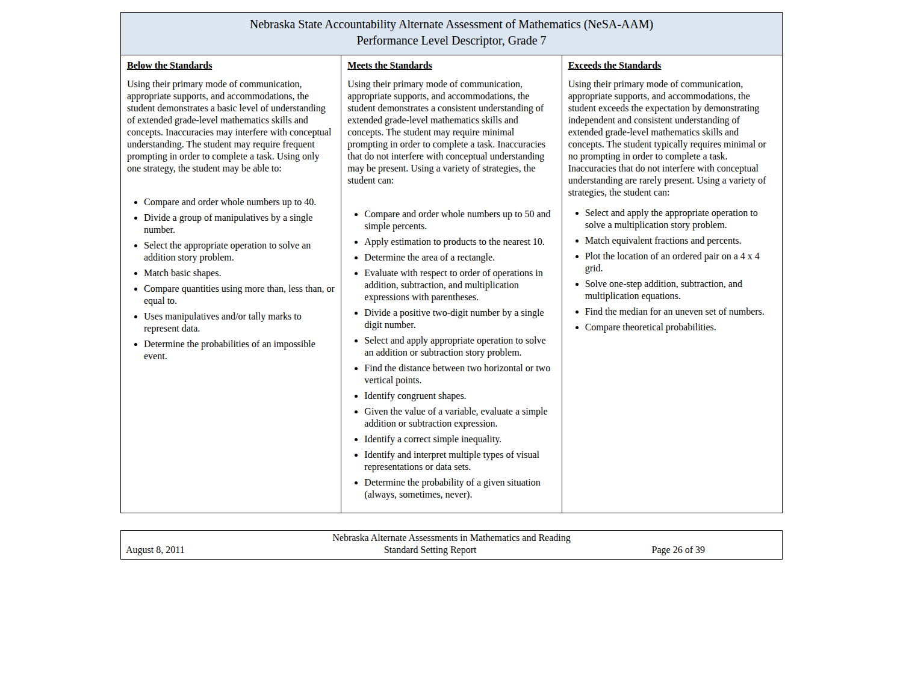Nebraska State Accountability Alternate Assessment of Mathematics (NeSA-AAM) Performance Level Descriptor, Grade 7
| Below the Standards Using their primary mode of communication, appropriate supports, and accommodations, the student demonstrates a basic level of understanding of extended grade-level mathematics skills and concepts. Inaccuracies may interfere with conceptual understanding. The student may require frequent prompting in order to complete a task. Using only one strategy, the student may be able to: Compare and order whole numbers up to 40. Divide a group of manipulatives by a single number. Select the appropriate operation to solve an addition story problem. Match basic shapes. Compare quantities using more than, less than, or equal to. Uses manipulatives and/or tally marks to represent data. Determine the probabilities of an impossible event. | Meets the Standards Using their primary mode of communication, appropriate supports, and accommodations, the student demonstrates a consistent understanding of extended grade-level mathematics skills and concepts. The student may require minimal prompting in order to complete a task. Inaccuracies that do not interfere with conceptual understanding may be present. Using a variety of strategies, the student can: Compare and order whole numbers up to 50 and simple percents. Apply estimation to products to the nearest 10. Determine the area of a rectangle. Evaluate with respect to order of operations in addition, subtraction, and multiplication expressions with parentheses. Divide a positive two-digit number by a single digit number. Select and apply appropriate operation to solve an addition or subtraction story problem. Find the distance between two horizontal or two vertical points. Identify congruent shapes. Given the value of a variable, evaluate a simple addition or subtraction expression. Identify a correct simple inequality. Identify and interpret multiple types of visual representations or data sets. Determine the probability of a given situation (always, sometimes, never). | Exceeds the Standards Using their primary mode of communication, appropriate supports, and accommodations, the student exceeds the expectation by demonstrating independent and consistent understanding of extended grade-level mathematics skills and concepts. The student typically requires minimal or no prompting in order to complete a task. Inaccuracies that do not interfere with conceptual understanding are rarely present. Using a variety of strategies, the student can: Select and apply the appropriate operation to solve a multiplication story problem. Match equivalent fractions and percents. Plot the location of an ordered pair on a 4 x 4 grid. Solve one-step addition, subtraction, and multiplication equations. Find the median for an uneven set of numbers. Compare theoretical probabilities. |
Nebraska Alternate Assessments in Mathematics and Reading
August 8, 2011
Standard Setting Report
Page 26 of 39